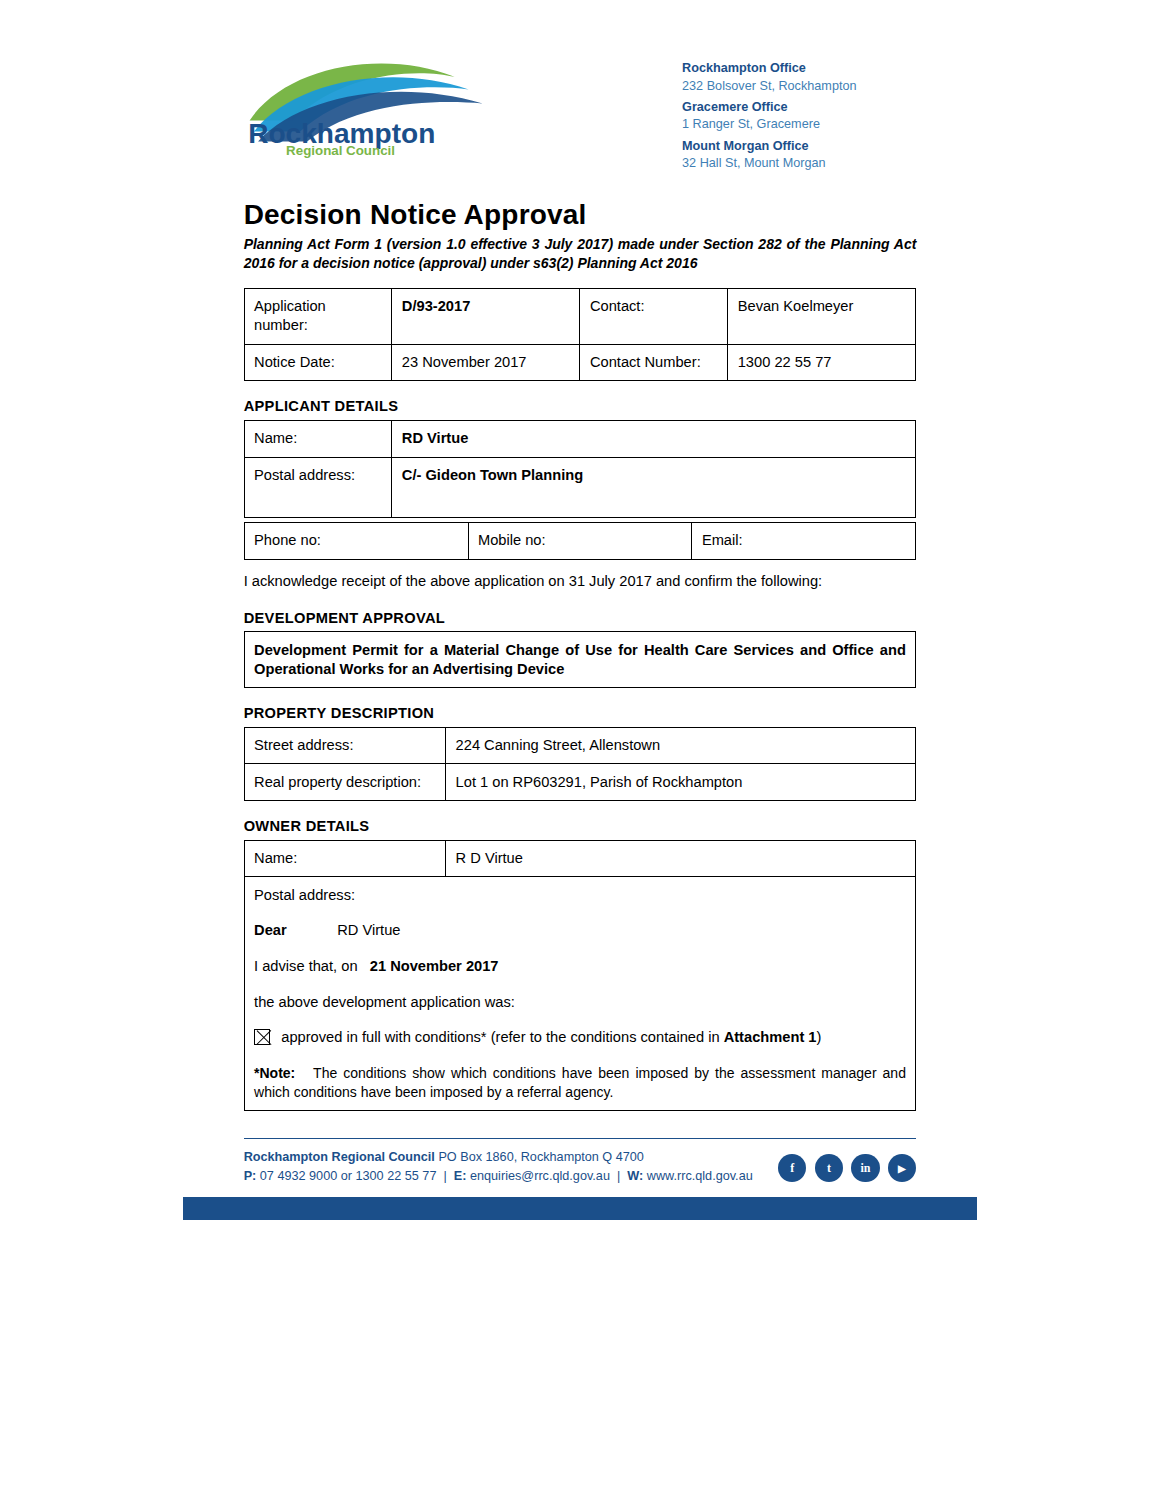Rockhampton Regional Council
Rockhampton Office
232 Bolsover St, Rockhampton
Gracemere Office
1 Ranger St, Gracemere
Mount Morgan Office
32 Hall St, Mount Morgan
Decision Notice Approval
Planning Act Form 1 (version 1.0 effective 3 July 2017) made under Section 282 of the Planning Act 2016 for a decision notice (approval) under s63(2) Planning Act 2016
| Application number: | D/93-2017 | Contact: | Bevan Koelmeyer |
| Notice Date: | 23 November 2017 | Contact Number: | 1300 22 55 77 |
APPLICANT DETAILS
| Name: | RD Virtue |
| Postal address: | C/- Gideon Town Planning |
| Phone no: | Mobile no: | Email: |
I acknowledge receipt of the above application on 31 July 2017 and confirm the following:
DEVELOPMENT APPROVAL
| Development Permit for a Material Change of Use for Health Care Services and Office and Operational Works for an Advertising Device |
PROPERTY DESCRIPTION
| Street address: | 224 Canning Street, Allenstown |
| Real property description: | Lot 1 on RP603291, Parish of Rockhampton |
OWNER DETAILS
| Name: | R D Virtue |
| Postal address: |
| Dear RD Virtue |
| I advise that, on 21 November 2017 |
| the above development application was: |
| approved in full with conditions* (refer to the conditions contained in Attachment 1 ) |
| *Note: The conditions show which conditions have been imposed by the assessment manager and which conditions have been imposed by a referral agency. |
Rockhampton Regional Council PO Box 1860, Rockhampton Q 4700
P: 07 4932 9000 or 1300 22 55 77 | E: enquiries@rrc.qld.gov.au | W: www.rrc.qld.gov.au
f t in ▶